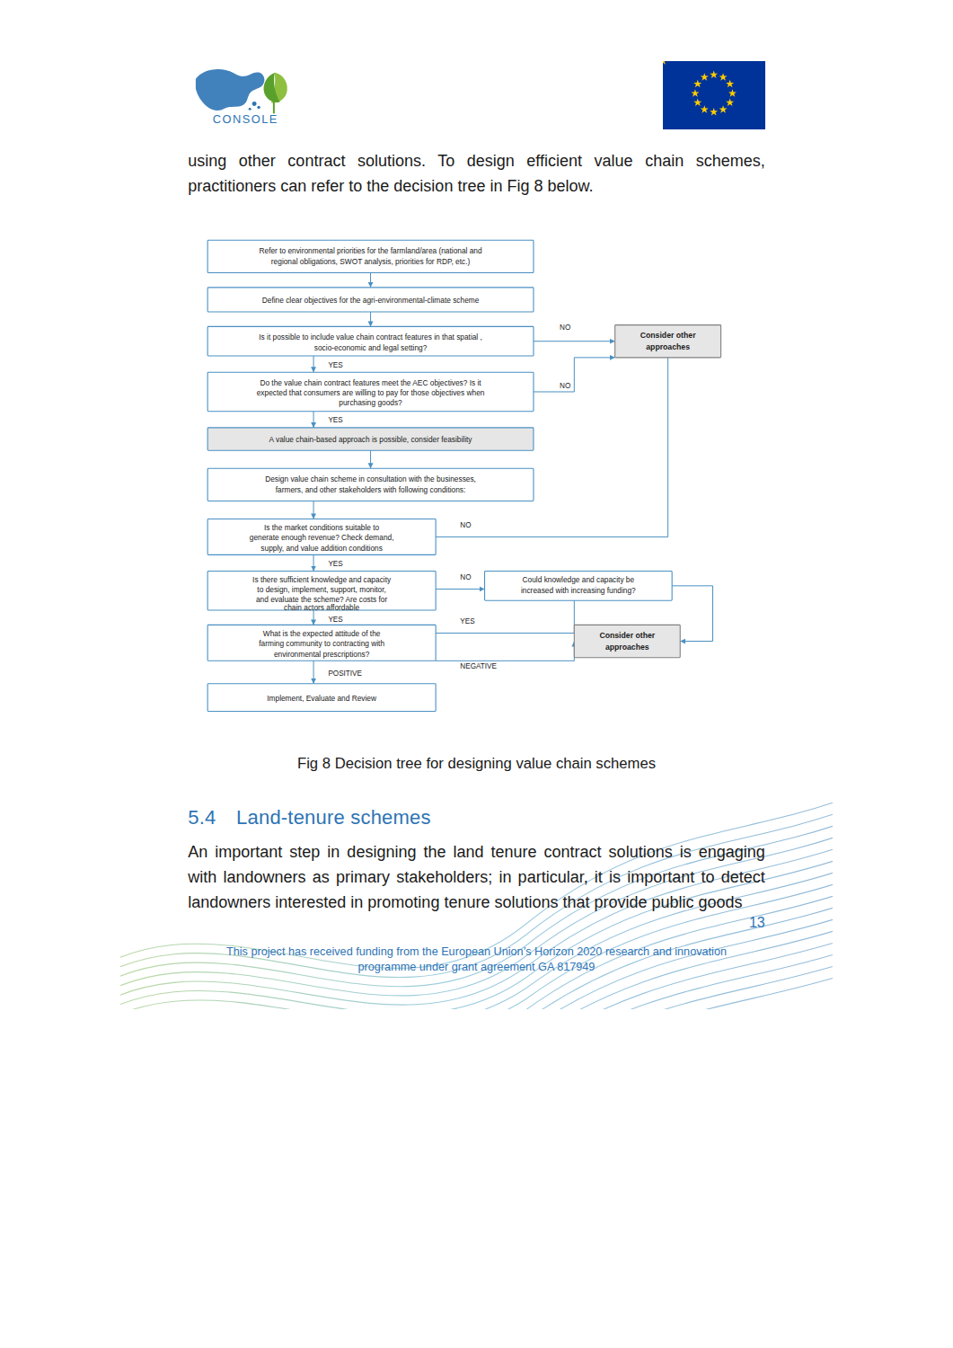CONSOLE
using other contract solutions. To design efficient value chain schemes, practitioners can refer to the decision tree in Fig 8 below.
Refer to environmental priorities for the farmland/area (national and regional obligations, SWOT analysis, priorities for RDP, etc.) Define clear objectives for the agri-environmental-climate scheme Is it possible to include value chain contract features in that spatial , socio-economic and legal setting? NO YES Consider other approaches Do the value chain contract features meet the AEC objectives? Is it expected that consumers are willing to pay for those objectives when purchasing goods? NO YES A value chain-based approach is possible, consider feasibility Design value chain scheme in consultation with the businesses, farmers, and other stakeholders with following conditions: Is the market conditions suitable to generate enough revenue? Check demand, supply, and value addition conditions NO YES Is there sufficient knowledge and capacity to design, implement, support, monitor, and evaluate the scheme? Are costs for chain actors affordable NO Could knowledge and capacity be increased with increasing funding? YES What is the expected attitude of the farming community to contracting with environmental prescriptions? YES NEGATIVE Consider other approaches POSITIVE Implement, Evaluate and Review
Fig 8 Decision tree for designing value chain schemes
5.4 Land-tenure schemes
An important step in designing the land tenure contract solutions is engaging with landowners as primary stakeholders; in particular, it is important to detect landowners interested in promoting tenure solutions that provide public goods
13
This project has received funding from the European Union’s Horizon 2020 research and innovation
programme under grant agreement GA 817949